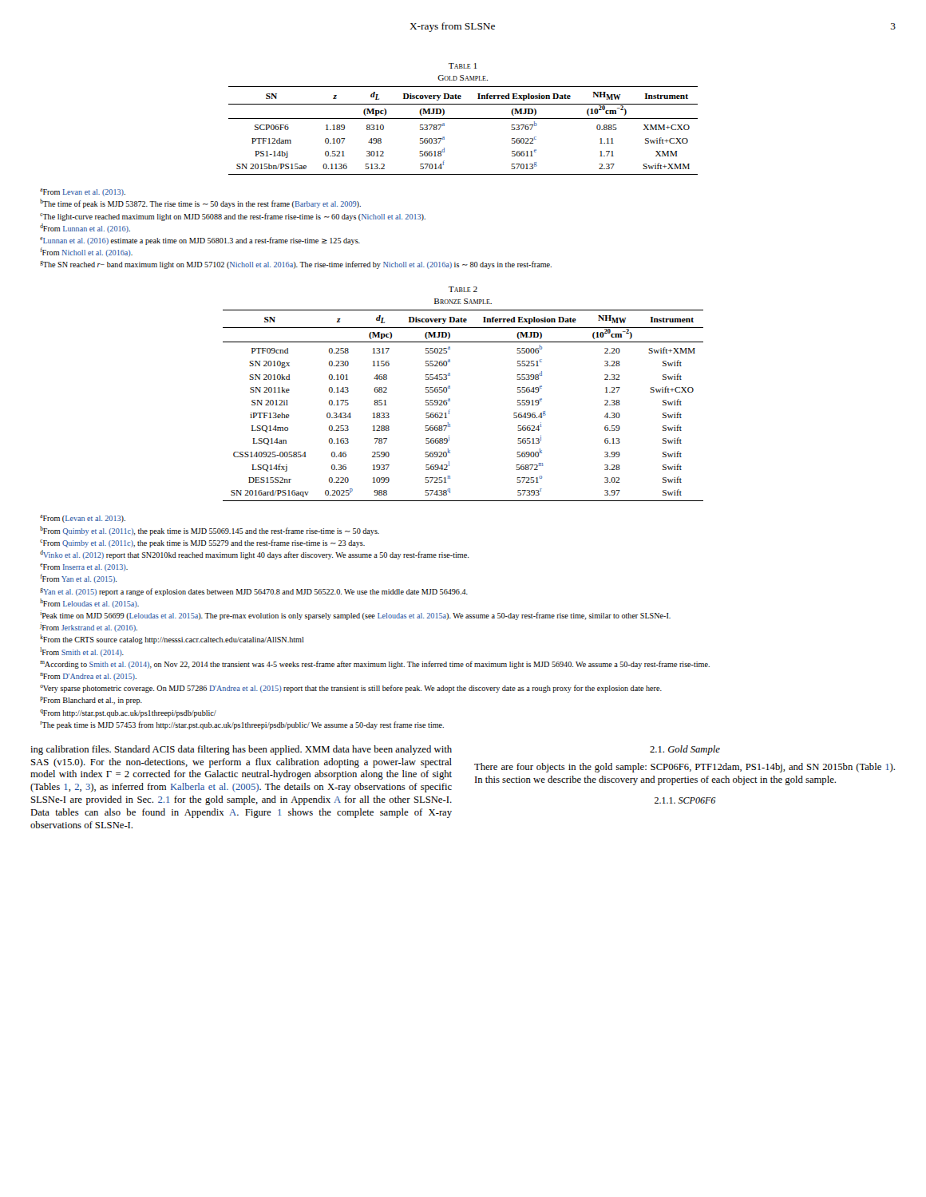X-rays from SLSNe
3
Table 1
Gold Sample.
| SN | z | d L | Discovery Date | Inferred Explosion Date | NH MW | Instrument |
| --- | --- | --- | --- | --- | --- | --- |
| | | (Mpc) | (MJD) | (MJD) | (10 20 cm −2 ) | |
| SCP06F6 | 1.189 | 8310 | 53787 a | 53767 b | 0.885 | XMM+CXO |
| PTF12dam | 0.107 | 498 | 56037 a | 56022 c | 1.11 | Swift+CXO |
| PS1-14bj | 0.521 | 3012 | 56618 d | 56611 e | 1.71 | XMM |
| SN 2015bn/PS15ae | 0.1136 | 513.2 | 57014 f | 57013 g | 2.37 | Swift+XMM |
aFrom Levan et al. (2013).
bThe time of peak is MJD 53872. The rise time is ∼ 50 days in the rest frame (Barbary et al. 2009).
cThe light-curve reached maximum light on MJD 56088 and the rest-frame rise-time is ∼ 60 days (Nicholl et al. 2013).
dFrom Lunnan et al. (2016).
eLunnan et al. (2016) estimate a peak time on MJD 56801.3 and a rest-frame rise-time ≳ 125 days.
fFrom Nicholl et al. (2016a).
gThe SN reached r− band maximum light on MJD 57102 (Nicholl et al. 2016a). The rise-time inferred by Nicholl et al. (2016a) is ∼ 80 days in the rest-frame.
Table 2
Bronze Sample.
| SN | z | d L | Discovery Date | Inferred Explosion Date | NH MW | Instrument |
| --- | --- | --- | --- | --- | --- | --- |
| | | (Mpc) | (MJD) | (MJD) | (10 20 cm −2 ) | |
| PTF09cnd | 0.258 | 1317 | 55025 a | 55006 b | 2.20 | Swift+XMM |
| SN 2010gx | 0.230 | 1156 | 55260 a | 55251 c | 3.28 | Swift |
| SN 2010kd | 0.101 | 468 | 55453 a | 55398 d | 2.32 | Swift |
| SN 2011ke | 0.143 | 682 | 55650 a | 55649 e | 1.27 | Swift+CXO |
| SN 2012il | 0.175 | 851 | 55926 a | 55919 e | 2.38 | Swift |
| iPTF13ehe | 0.3434 | 1833 | 56621 f | 56496.4 g | 4.30 | Swift |
| LSQ14mo | 0.253 | 1288 | 56687 h | 56624 i | 6.59 | Swift |
| LSQ14an | 0.163 | 787 | 56689 j | 56513 j | 6.13 | Swift |
| CSS140925-005854 | 0.46 | 2590 | 56920 k | 56900 k | 3.99 | Swift |
| LSQ14fxj | 0.36 | 1937 | 56942 l | 56872 m | 3.28 | Swift |
| DES15S2nr | 0.220 | 1099 | 57251 n | 57251 o | 3.02 | Swift |
| SN 2016ard/PS16aqv | 0.2025 p | 988 | 57438 q | 57393 r | 3.97 | Swift |
aFrom (Levan et al. 2013).
bFrom Quimby et al. (2011c), the peak time is MJD 55069.145 and the rest-frame rise-time is ∼ 50 days.
cFrom Quimby et al. (2011c), the peak time is MJD 55279 and the rest-frame rise-time is ∼ 23 days.
dVinko et al. (2012) report that SN2010kd reached maximum light 40 days after discovery. We assume a 50 day rest-frame rise-time.
eFrom Inserra et al. (2013).
fFrom Yan et al. (2015).
gYan et al. (2015) report a range of explosion dates between MJD 56470.8 and MJD 56522.0. We use the middle date MJD 56496.4.
hFrom Leloudas et al. (2015a).
iPeak time on MJD 56699 (Leloudas et al. 2015a). The pre-max evolution is only sparsely sampled (see Leloudas et al. 2015a). We assume a 50-day rest-frame rise time, similar to other SLSNe-I.
jFrom Jerkstrand et al. (2016).
kFrom the CRTS source catalog http://nesssi.cacr.caltech.edu/catalina/AllSN.html
lFrom Smith et al. (2014).
mAccording to Smith et al. (2014), on Nov 22, 2014 the transient was 4-5 weeks rest-frame after maximum light. The inferred time of maximum light is MJD 56940. We assume a 50-day rest-frame rise-time.
nFrom D'Andrea et al. (2015).
oVery sparse photometric coverage. On MJD 57286 D'Andrea et al. (2015) report that the transient is still before peak. We adopt the discovery date as a rough proxy for the explosion date here.
pFrom Blanchard et al., in prep.
qFrom http://star.pst.qub.ac.uk/ps1threepi/psdb/public/
rThe peak time is MJD 57453 from http://star.pst.qub.ac.uk/ps1threepi/psdb/public/ We assume a 50-day rest frame rise time.
ing calibration files. Standard ACIS data filtering has been applied. XMM data have been analyzed with SAS (v15.0). For the non-detections, we perform a flux calibration adopting a power-law spectral model with index Γ = 2 corrected for the Galactic neutral-hydrogen absorption along the line of sight (Tables 1, 2, 3), as inferred from Kalberla et al. (2005). The details on X-ray observations of specific SLSNe-I are provided in Sec. 2.1 for the gold sample, and in Appendix A for all the other SLSNe-I. Data tables can also be found in Appendix A. Figure 1 shows the complete sample of X-ray observations of SLSNe-I.
2.1. Gold Sample
There are four objects in the gold sample: SCP06F6, PTF12dam, PS1-14bj, and SN 2015bn (Table 1). In this section we describe the discovery and properties of each object in the gold sample.
2.1.1. SCP06F6